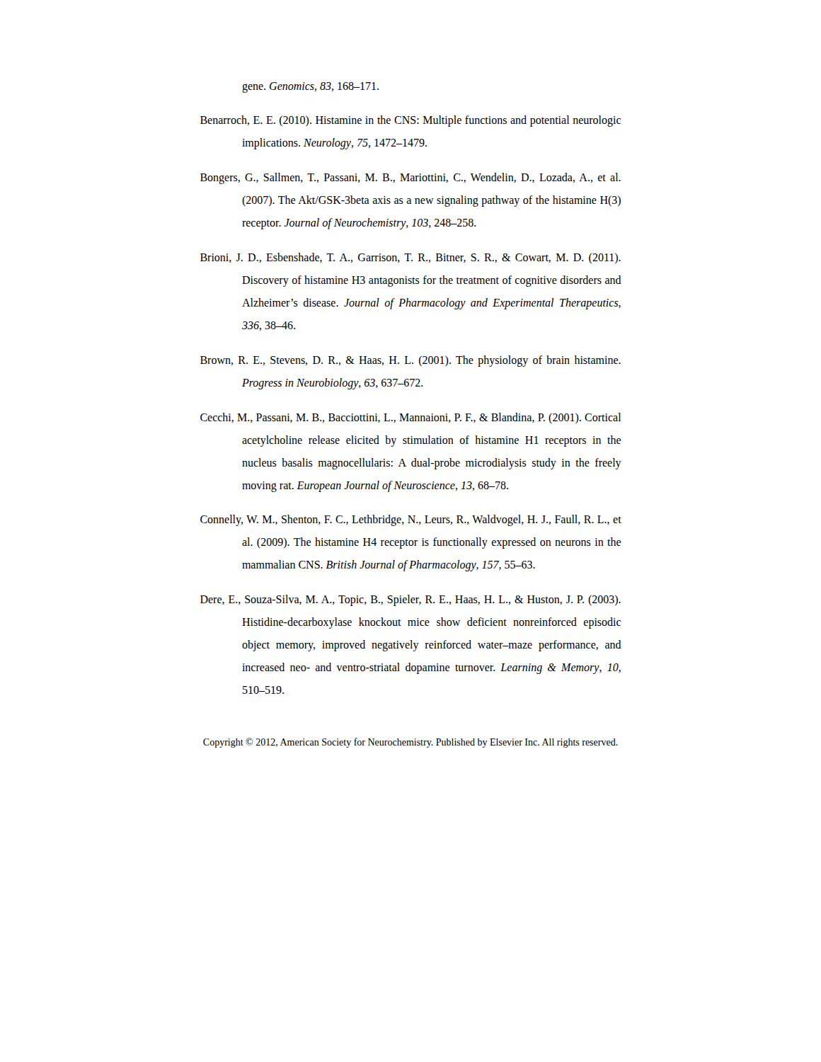gene. Genomics, 83, 168–171.
Benarroch, E. E. (2010). Histamine in the CNS: Multiple functions and potential neurologic implications. Neurology, 75, 1472–1479.
Bongers, G., Sallmen, T., Passani, M. B., Mariottini, C., Wendelin, D., Lozada, A., et al. (2007). The Akt/GSK-3beta axis as a new signaling pathway of the histamine H(3) receptor. Journal of Neurochemistry, 103, 248–258.
Brioni, J. D., Esbenshade, T. A., Garrison, T. R., Bitner, S. R., & Cowart, M. D. (2011). Discovery of histamine H3 antagonists for the treatment of cognitive disorders and Alzheimer’s disease. Journal of Pharmacology and Experimental Therapeutics, 336, 38–46.
Brown, R. E., Stevens, D. R., & Haas, H. L. (2001). The physiology of brain histamine. Progress in Neurobiology, 63, 637–672.
Cecchi, M., Passani, M. B., Bacciottini, L., Mannaioni, P. F., & Blandina, P. (2001). Cortical acetylcholine release elicited by stimulation of histamine H1 receptors in the nucleus basalis magnocellularis: A dual-probe microdialysis study in the freely moving rat. European Journal of Neuroscience, 13, 68–78.
Connelly, W. M., Shenton, F. C., Lethbridge, N., Leurs, R., Waldvogel, H. J., Faull, R. L., et al. (2009). The histamine H4 receptor is functionally expressed on neurons in the mammalian CNS. British Journal of Pharmacology, 157, 55–63.
Dere, E., Souza-Silva, M. A., Topic, B., Spieler, R. E., Haas, H. L., & Huston, J. P. (2003). Histidine-decarboxylase knockout mice show deficient nonreinforced episodic object memory, improved negatively reinforced water–maze performance, and increased neo- and ventro-striatal dopamine turnover. Learning & Memory, 10, 510–519.
Copyright © 2012, American Society for Neurochemistry. Published by Elsevier Inc. All rights reserved.